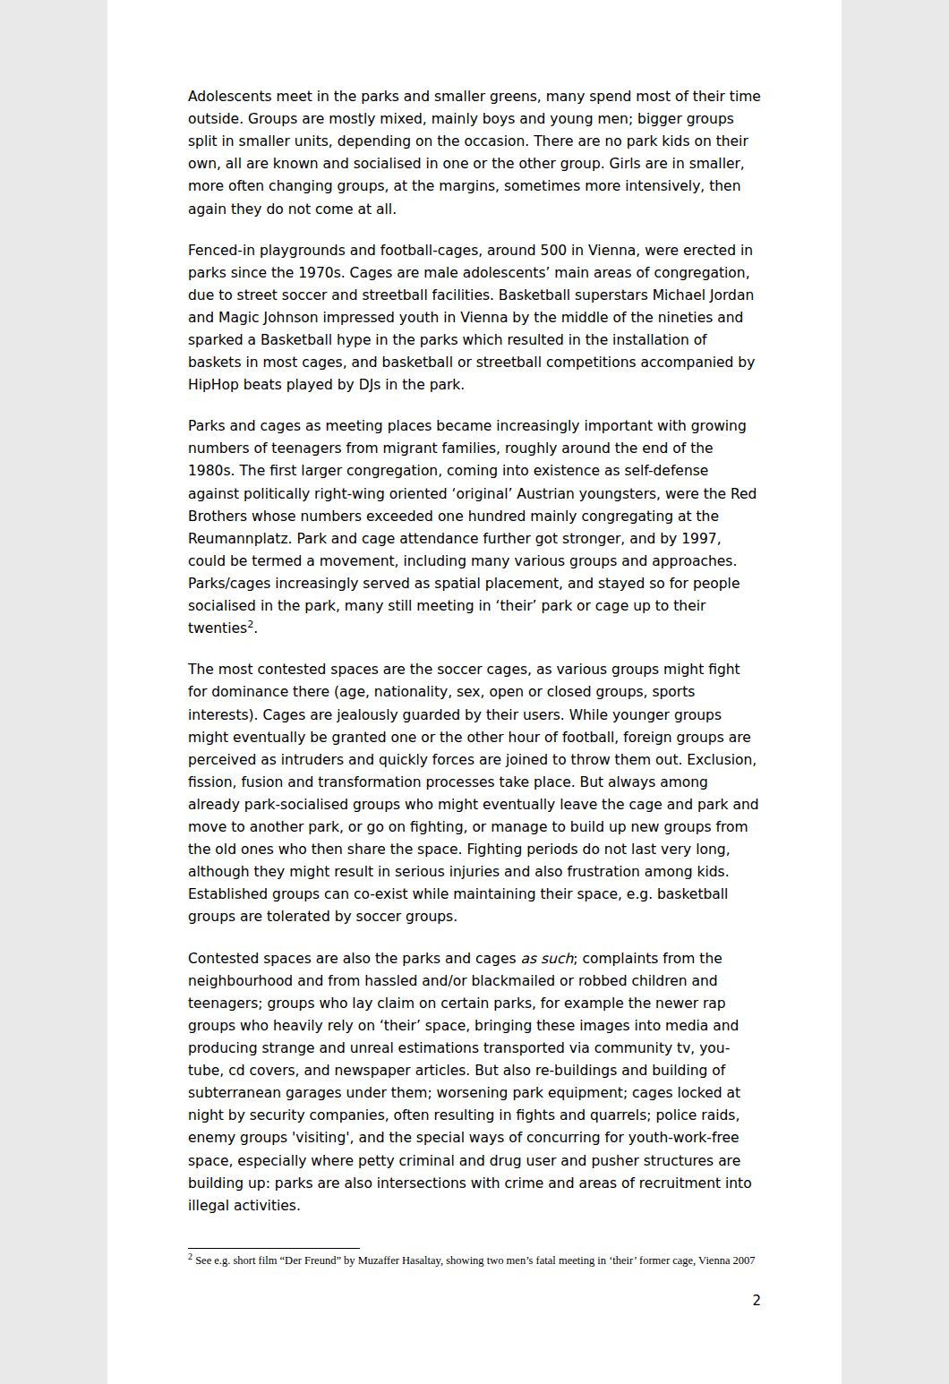Adolescents meet in the parks and smaller greens, many spend most of their time outside. Groups are mostly mixed, mainly boys and young men; bigger groups split in smaller units, depending on the occasion. There are no park kids on their own, all are known and socialised in one or the other group. Girls are in smaller, more often changing groups, at the margins, sometimes more intensively, then again they do not come at all.
Fenced-in playgrounds and football-cages, around 500 in Vienna, were erected in parks since the 1970s. Cages are male adolescents’ main areas of congregation, due to street soccer and streetball facilities. Basketball superstars Michael Jordan and Magic Johnson impressed youth in Vienna by the middle of the nineties and sparked a Basketball hype in the parks which resulted in the installation of baskets in most cages, and basketball or streetball competitions accompanied by HipHop beats played by DJs in the park.
Parks and cages as meeting places became increasingly important with growing numbers of teenagers from migrant families, roughly around the end of the 1980s. The first larger congregation, coming into existence as self-defense against politically right-wing oriented ‘original’ Austrian youngsters, were the Red Brothers whose numbers exceeded one hundred mainly congregating at the Reumannplatz. Park and cage attendance further got stronger, and by 1997, could be termed a movement, including many various groups and approaches. Parks/cages increasingly served as spatial placement, and stayed so for people socialised in the park, many still meeting in ‘their’ park or cage up to their twenties2.
The most contested spaces are the soccer cages, as various groups might fight for dominance there (age, nationality, sex, open or closed groups, sports interests). Cages are jealously guarded by their users. While younger groups might eventually be granted one or the other hour of football, foreign groups are perceived as intruders and quickly forces are joined to throw them out. Exclusion, fission, fusion and transformation processes take place. But always among already park-socialised groups who might eventually leave the cage and park and move to another park, or go on fighting, or manage to build up new groups from the old ones who then share the space. Fighting periods do not last very long, although they might result in serious injuries and also frustration among kids. Established groups can co-exist while maintaining their space, e.g. basketball groups are tolerated by soccer groups.
Contested spaces are also the parks and cages as such; complaints from the neighbourhood and from hassled and/or blackmailed or robbed children and teenagers; groups who lay claim on certain parks, for example the newer rap groups who heavily rely on ‘their’ space, bringing these images into media and producing strange and unreal estimations transported via community tv, you-tube, cd covers, and newspaper articles. But also re-buildings and building of subterranean garages under them; worsening park equipment; cages locked at night by security companies, often resulting in fights and quarrels; police raids, enemy groups 'visiting', and the special ways of concurring for youth-work-free space, especially where petty criminal and drug user and pusher structures are building up: parks are also intersections with crime and areas of recruitment into illegal activities.
2 See e.g. short film “Der Freund” by Muzaffer Hasaltay, showing two men’s fatal meeting in ‘their’ former cage, Vienna 2007
2